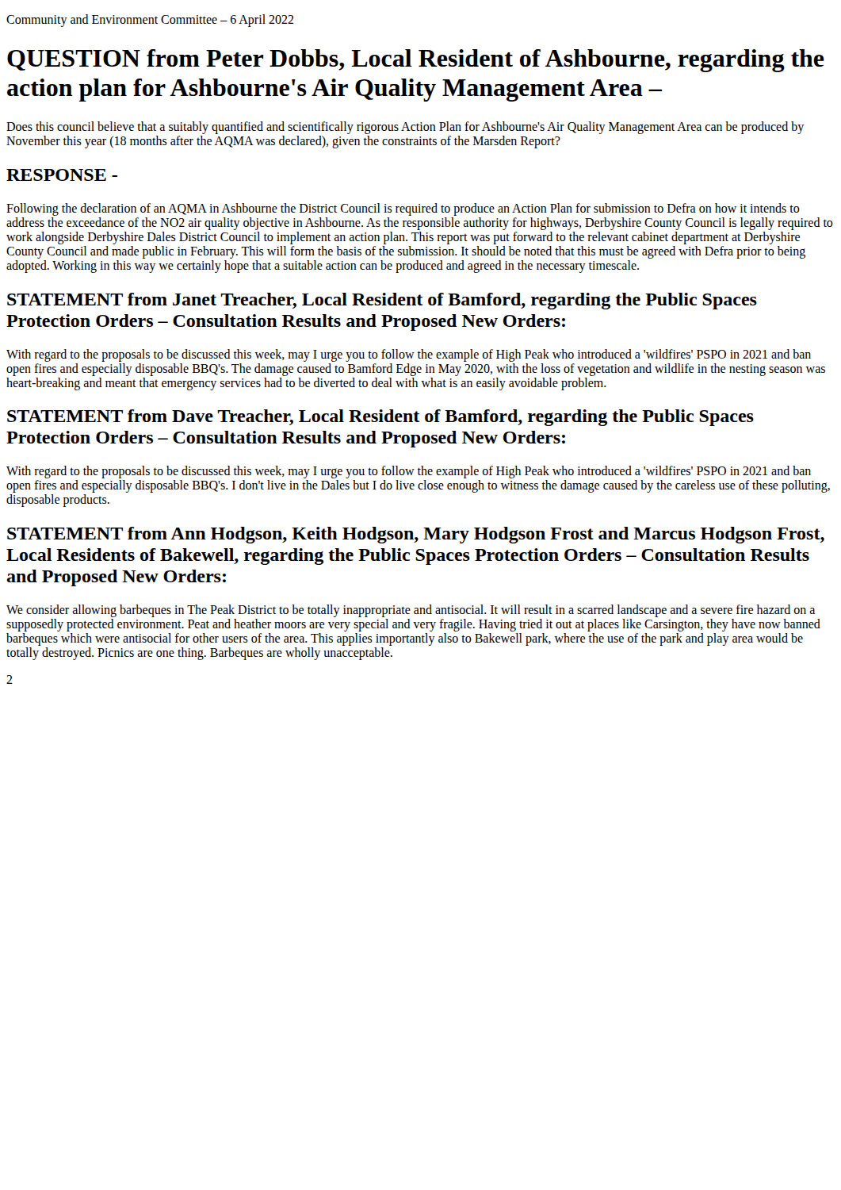Community and Environment Committee – 6 April 2022
QUESTION from Peter Dobbs, Local Resident of Ashbourne, regarding the action plan for Ashbourne's Air Quality Management Area –
Does this council believe that a suitably quantified and scientifically rigorous Action Plan for Ashbourne's Air Quality Management Area can be produced by November this year (18 months after the AQMA was declared), given the constraints of the Marsden Report?
RESPONSE -
Following the declaration of an AQMA in Ashbourne the District Council is required to produce an Action Plan for submission to Defra on how it intends to address the exceedance of the NO2 air quality objective in Ashbourne. As the responsible authority for highways, Derbyshire County Council is legally required to work alongside Derbyshire Dales District Council to implement an action plan. This report was put forward to the relevant cabinet department at Derbyshire County Council and made public in February. This will form the basis of the submission. It should be noted that this must be agreed with Defra prior to being adopted. Working in this way we certainly hope that a suitable action can be produced and agreed in the necessary timescale.
STATEMENT from Janet Treacher, Local Resident of Bamford, regarding the Public Spaces Protection Orders – Consultation Results and Proposed New Orders:
With regard to the proposals to be discussed this week, may I urge you to follow the example of High Peak who introduced a 'wildfires' PSPO in 2021 and ban open fires and especially disposable BBQ's. The damage caused to Bamford Edge in May 2020, with the loss of vegetation and wildlife in the nesting season was heart-breaking and meant that emergency services had to be diverted to deal with what is an easily avoidable problem.
STATEMENT from Dave Treacher, Local Resident of Bamford, regarding the Public Spaces Protection Orders – Consultation Results and Proposed New Orders:
With regard to the proposals to be discussed this week, may I urge you to follow the example of High Peak who introduced a 'wildfires' PSPO in 2021 and ban open fires and especially disposable BBQ's. I don't live in the Dales but I do live close enough to witness the damage caused by the careless use of these polluting, disposable products.
STATEMENT from Ann Hodgson, Keith Hodgson, Mary Hodgson Frost and Marcus Hodgson Frost, Local Residents of Bakewell, regarding the Public Spaces Protection Orders – Consultation Results and Proposed New Orders:
We consider allowing barbeques in The Peak District to be totally inappropriate and antisocial. It will result in a scarred landscape and a severe fire hazard on a supposedly protected environment. Peat and heather moors are very special and very fragile. Having tried it out at places like Carsington, they have now banned barbeques which were antisocial for other users of the area. This applies importantly also to Bakewell park, where the use of the park and play area would be totally destroyed. Picnics are one thing. Barbeques are wholly unacceptable.
2